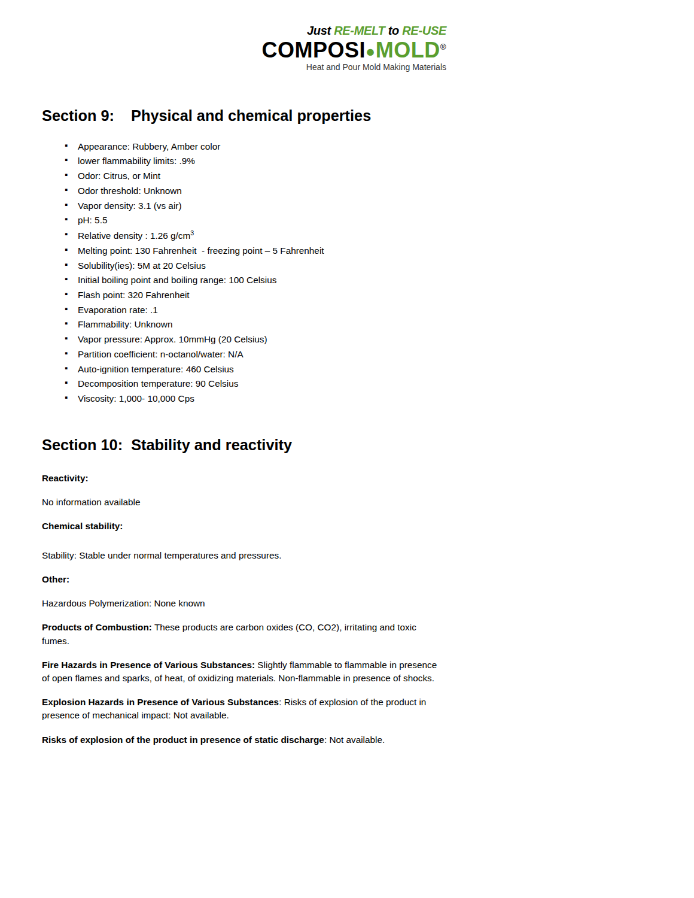Just RE-MELT to RE-USE
COMPOSI●MOLD®
Heat and Pour Mold Making Materials
Section 9: Physical and chemical properties
Appearance: Rubbery, Amber color
lower flammability limits: .9%
Odor: Citrus, or Mint
Odor threshold: Unknown
Vapor density: 3.1 (vs air)
pH: 5.5
Relative density : 1.26 g/cm3
Melting point: 130 Fahrenheit - freezing point – 5 Fahrenheit
Solubility(ies): 5M at 20 Celsius
Initial boiling point and boiling range: 100 Celsius
Flash point: 320 Fahrenheit
Evaporation rate: .1
Flammability: Unknown
Vapor pressure: Approx. 10mmHg (20 Celsius)
Partition coefficient: n-octanol/water: N/A
Auto-ignition temperature: 460 Celsius
Decomposition temperature: 90 Celsius
Viscosity: 1,000- 10,000 Cps
Section 10: Stability and reactivity
Reactivity:
No information available
Chemical stability:
Stability: Stable under normal temperatures and pressures.
Other:
Hazardous Polymerization: None known
Products of Combustion: These products are carbon oxides (CO, CO2), irritating and toxic fumes.
Fire Hazards in Presence of Various Substances: Slightly flammable to flammable in presence of open flames and sparks, of heat, of oxidizing materials. Non-flammable in presence of shocks.
Explosion Hazards in Presence of Various Substances: Risks of explosion of the product in presence of mechanical impact: Not available.
Risks of explosion of the product in presence of static discharge: Not available.